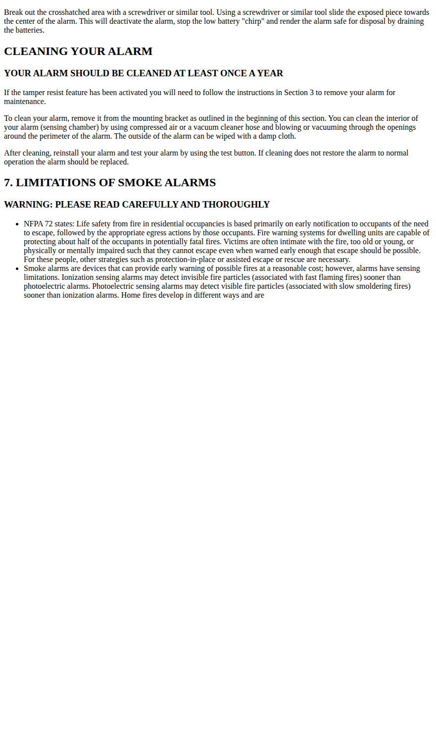Break out the crosshatched area with a screwdriver or similar tool. Using a screwdriver or similar tool slide the exposed piece towards the center of the alarm. This will deactivate the alarm, stop the low battery "chirp" and render the alarm safe for disposal by draining the batteries.
CLEANING YOUR ALARM
YOUR ALARM SHOULD BE CLEANED AT LEAST ONCE A YEAR
If the tamper resist feature has been activated you will need to follow the instructions in Section 3 to remove your alarm for maintenance.
To clean your alarm, remove it from the mounting bracket as outlined in the beginning of this section. You can clean the interior of your alarm (sensing chamber) by using compressed air or a vacuum cleaner hose and blowing or vacuuming through the openings around the perimeter of the alarm. The outside of the alarm can be wiped with a damp cloth.
After cleaning, reinstall your alarm and test your alarm by using the test button. If cleaning does not restore the alarm to normal operation the alarm should be replaced.
7. LIMITATIONS OF SMOKE ALARMS
WARNING: PLEASE READ CAREFULLY AND THOROUGHLY
NFPA 72 states: Life safety from fire in residential occupancies is based primarily on early notification to occupants of the need to escape, followed by the appropriate egress actions by those occupants. Fire warning systems for dwelling units are capable of protecting about half of the occupants in potentially fatal fires. Victims are often intimate with the fire, too old or young, or physically or mentally impaired such that they cannot escape even when warned early enough that escape should be possible. For these people, other strategies such as protection-in-place or assisted escape or rescue are necessary.
Smoke alarms are devices that can provide early warning of possible fires at a reasonable cost; however, alarms have sensing limitations. Ionization sensing alarms may detect invisible fire particles (associated with fast flaming fires) sooner than photoelectric alarms. Photoelectric sensing alarms may detect visible fire particles (associated with slow smoldering fires) sooner than ionization alarms. Home fires develop in different ways and are